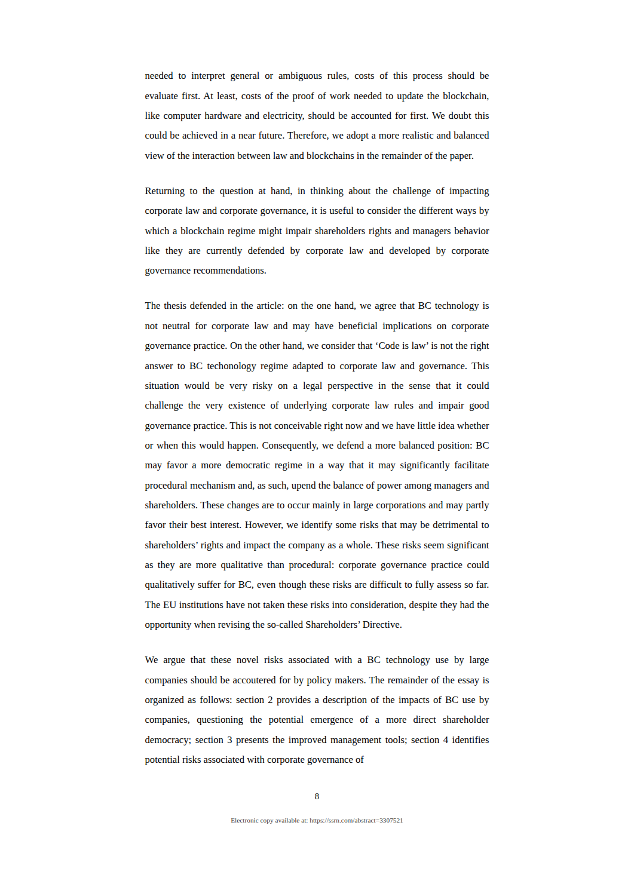needed to interpret general or ambiguous rules, costs of this process should be evaluate first. At least, costs of the proof of work needed to update the blockchain, like computer hardware and electricity, should be accounted for first. We doubt this could be achieved in a near future. Therefore, we adopt a more realistic and balanced view of the interaction between law and blockchains in the remainder of the paper.
Returning to the question at hand, in thinking about the challenge of impacting corporate law and corporate governance, it is useful to consider the different ways by which a blockchain regime might impair shareholders rights and managers behavior like they are currently defended by corporate law and developed by corporate governance recommendations.
The thesis defended in the article: on the one hand, we agree that BC technology is not neutral for corporate law and may have beneficial implications on corporate governance practice. On the other hand, we consider that ‘Code is law’ is not the right answer to BC techonology regime adapted to corporate law and governance. This situation would be very risky on a legal perspective in the sense that it could challenge the very existence of underlying corporate law rules and impair good governance practice. This is not conceivable right now and we have little idea whether or when this would happen. Consequently, we defend a more balanced position: BC may favor a more democratic regime in a way that it may significantly facilitate procedural mechanism and, as such, upend the balance of power among managers and shareholders. These changes are to occur mainly in large corporations and may partly favor their best interest. However, we identify some risks that may be detrimental to shareholders’ rights and impact the company as a whole. These risks seem significant as they are more qualitative than procedural: corporate governance practice could qualitatively suffer for BC, even though these risks are difficult to fully assess so far. The EU institutions have not taken these risks into consideration, despite they had the opportunity when revising the so-called Shareholders’ Directive.
We argue that these novel risks associated with a BC technology use by large companies should be accoutered for by policy makers. The remainder of the essay is organized as follows: section 2 provides a description of the impacts of BC use by companies, questioning the potential emergence of a more direct shareholder democracy; section 3 presents the improved management tools; section 4 identifies potential risks associated with corporate governance of
8
Electronic copy available at: https://ssrn.com/abstract=3307521